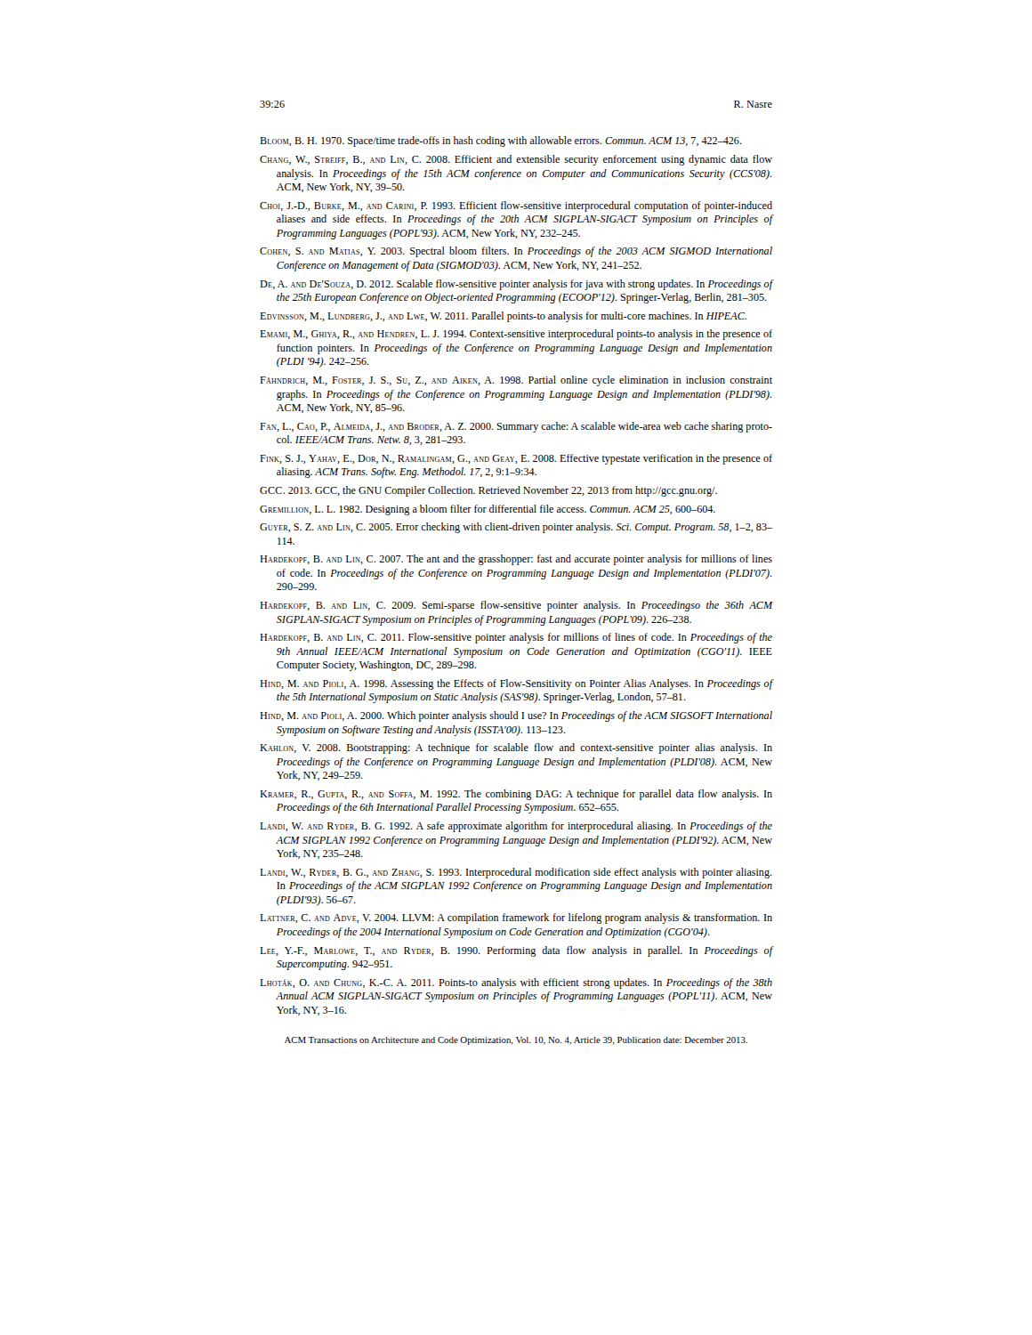39:26 R. Nasre
Bloom, B. H. 1970. Space/time trade-offs in hash coding with allowable errors. Commun. ACM 13, 7, 422–426.
Chang, W., Streiff, B., and Lin, C. 2008. Efficient and extensible security enforcement using dynamic data flow analysis. In Proceedings of the 15th ACM conference on Computer and Communications Security (CCS'08). ACM, New York, NY, 39–50.
Choi, J.-D., Burke, M., and Carini, P. 1993. Efficient flow-sensitive interprocedural computation of pointer-induced aliases and side effects. In Proceedings of the 20th ACM SIGPLAN-SIGACT Symposium on Principles of Programming Languages (POPL'93). ACM, New York, NY, 232–245.
Cohen, S. and Matias, Y. 2003. Spectral bloom filters. In Proceedings of the 2003 ACM SIGMOD International Conference on Management of Data (SIGMOD'03). ACM, New York, NY, 241–252.
De, A. and De'Souza, D. 2012. Scalable flow-sensitive pointer analysis for java with strong updates. In Proceedings of the 25th European Conference on Object-oriented Programming (ECOOP'12). Springer-Verlag, Berlin, 281–305.
Edvinsson, M., Lundberg, J., and Lwe, W. 2011. Parallel points-to analysis for multi-core machines. In HIPEAC.
Emami, M., Ghiya, R., and Hendren, L. J. 1994. Context-sensitive interprocedural points-to analysis in the presence of function pointers. In Proceedings of the Conference on Programming Language Design and Implementation (PLDI '94). 242–256.
Fähndrich, M., Foster, J. S., Su, Z., and Aiken, A. 1998. Partial online cycle elimination in inclusion constraint graphs. In Proceedings of the Conference on Programming Language Design and Implementation (PLDI'98). ACM, New York, NY, 85–96.
Fan, L., Cao, P., Almeida, J., and Broder, A. Z. 2000. Summary cache: A scalable wide-area web cache sharing protocol. IEEE/ACM Trans. Netw. 8, 3, 281–293.
Fink, S. J., Yahav, E., Dor, N., Ramalingam, G., and Geay, E. 2008. Effective typestate verification in the presence of aliasing. ACM Trans. Softw. Eng. Methodol. 17, 2, 9:1–9:34.
GCC. 2013. GCC, the GNU Compiler Collection. Retrieved November 22, 2013 from http://gcc.gnu.org/.
Gremillion, L. L. 1982. Designing a bloom filter for differential file access. Commun. ACM 25, 600–604.
Guyer, S. Z. and Lin, C. 2005. Error checking with client-driven pointer analysis. Sci. Comput. Program. 58, 1–2, 83–114.
Hardekopf, B. and Lin, C. 2007. The ant and the grasshopper: fast and accurate pointer analysis for millions of lines of code. In Proceedings of the Conference on Programming Language Design and Implementation (PLDI'07). 290–299.
Hardekopf, B. and Lin, C. 2009. Semi-sparse flow-sensitive pointer analysis. In Proceedingso the 36th ACM SIGPLAN-SIGACT Symposium on Principles of Programming Languages (POPL'09). 226–238.
Hardekopf, B. and Lin, C. 2011. Flow-sensitive pointer analysis for millions of lines of code. In Proceedings of the 9th Annual IEEE/ACM International Symposium on Code Generation and Optimization (CGO'11). IEEE Computer Society, Washington, DC, 289–298.
Hind, M. and Pioli, A. 1998. Assessing the Effects of Flow-Sensitivity on Pointer Alias Analyses. In Proceedings of the 5th International Symposium on Static Analysis (SAS'98). Springer-Verlag, London, 57–81.
Hind, M. and Pioli, A. 2000. Which pointer analysis should I use? In Proceedings of the ACM SIGSOFT International Symposium on Software Testing and Analysis (ISSTA'00). 113–123.
Kahlon, V. 2008. Bootstrapping: A technique for scalable flow and context-sensitive pointer alias analysis. In Proceedings of the Conference on Programming Language Design and Implementation (PLDI'08). ACM, New York, NY, 249–259.
Kramer, R., Gupta, R., and Soffa, M. 1992. The combining DAG: A technique for parallel data flow analysis. In Proceedings of the 6th International Parallel Processing Symposium. 652–655.
Landi, W. and Ryder, B. G. 1992. A safe approximate algorithm for interprocedural aliasing. In Proceedings of the ACM SIGPLAN 1992 Conference on Programming Language Design and Implementation (PLDI'92). ACM, New York, NY, 235–248.
Landi, W., Ryder, B. G., and Zhang, S. 1993. Interprocedural modification side effect analysis with pointer aliasing. In Proceedings of the ACM SIGPLAN 1992 Conference on Programming Language Design and Implementation (PLDI'93). 56–67.
Lattner, C. and Adve, V. 2004. LLVM: A compilation framework for lifelong program analysis & transformation. In Proceedings of the 2004 International Symposium on Code Generation and Optimization (CGO'04).
Lee, Y.-F., Marlowe, T., and Ryder, B. 1990. Performing data flow analysis in parallel. In Proceedings of Supercomputing. 942–951.
Lhoták, O. and Chung, K.-C. A. 2011. Points-to analysis with efficient strong updates. In Proceedings of the 38th Annual ACM SIGPLAN-SIGACT Symposium on Principles of Programming Languages (POPL'11). ACM, New York, NY, 3–16.
ACM Transactions on Architecture and Code Optimization, Vol. 10, No. 4, Article 39, Publication date: December 2013.